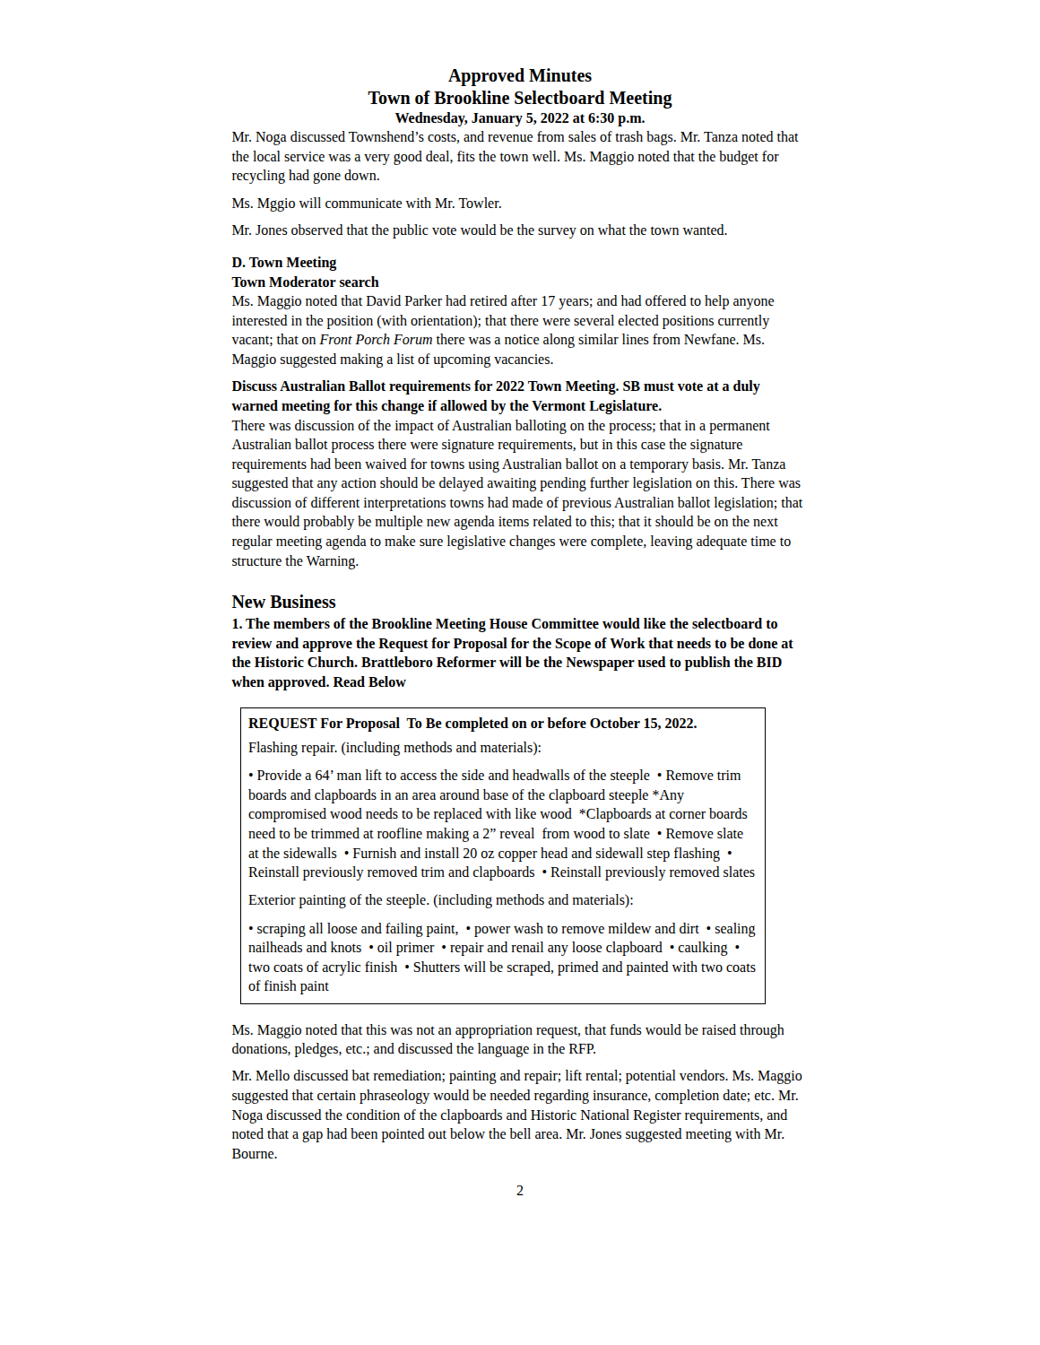Approved Minutes
Town of Brookline Selectboard Meeting
Wednesday, January 5, 2022 at 6:30 p.m.
Mr. Noga discussed Townshend’s costs, and revenue from sales of trash bags. Mr. Tanza noted that the local service was a very good deal, fits the town well. Ms. Maggio noted that the budget for recycling had gone down.
Ms. Mggio will communicate with Mr. Towler.
Mr. Jones observed that the public vote would be the survey on what the town wanted.
D. Town Meeting
Town Moderator search
Ms. Maggio noted that David Parker had retired after 17 years; and had offered to help anyone interested in the position (with orientation); that there were several elected positions currently vacant; that on Front Porch Forum there was a notice along similar lines from Newfane. Ms. Maggio suggested making a list of upcoming vacancies.
Discuss Australian Ballot requirements for 2022 Town Meeting. SB must vote at a duly warned meeting for this change if allowed by the Vermont Legislature.
There was discussion of the impact of Australian balloting on the process; that in a permanent Australian ballot process there were signature requirements, but in this case the signature requirements had been waived for towns using Australian ballot on a temporary basis. Mr. Tanza suggested that any action should be delayed awaiting pending further legislation on this. There was discussion of different interpretations towns had made of previous Australian ballot legislation; that there would probably be multiple new agenda items related to this; that it should be on the next regular meeting agenda to make sure legislative changes were complete, leaving adequate time to structure the Warning.
New Business
1. The members of the Brookline Meeting House Committee would like the selectboard to review and approve the Request for Proposal for the Scope of Work that needs to be done at the Historic Church. Brattleboro Reformer will be the Newspaper used to publish the BID when approved. Read Below
REQUEST For Proposal To Be completed on or before October 15, 2022.
Flashing repair. (including methods and materials):
• Provide a 64’ man lift to access the side and headwalls of the steeple • Remove trim boards and clapboards in an area around base of the clapboard steeple *Any compromised wood needs to be replaced with like wood *Clapboards at corner boards need to be trimmed at roofline making a 2” reveal from wood to slate • Remove slate at the sidewalls • Furnish and install 20 oz copper head and sidewall step flashing • Reinstall previously removed trim and clapboards • Reinstall previously removed slates
Exterior painting of the steeple. (including methods and materials):
• scraping all loose and failing paint, • power wash to remove mildew and dirt • sealing nailheads and knots • oil primer • repair and renail any loose clapboard • caulking • two coats of acrylic finish • Shutters will be scraped, primed and painted with two coats of finish paint
Ms. Maggio noted that this was not an appropriation request, that funds would be raised through donations, pledges, etc.; and discussed the language in the RFP.
Mr. Mello discussed bat remediation; painting and repair; lift rental; potential vendors. Ms. Maggio suggested that certain phraseology would be needed regarding insurance, completion date; etc. Mr. Noga discussed the condition of the clapboards and Historic National Register requirements, and noted that a gap had been pointed out below the bell area. Mr. Jones suggested meeting with Mr. Bourne.
2